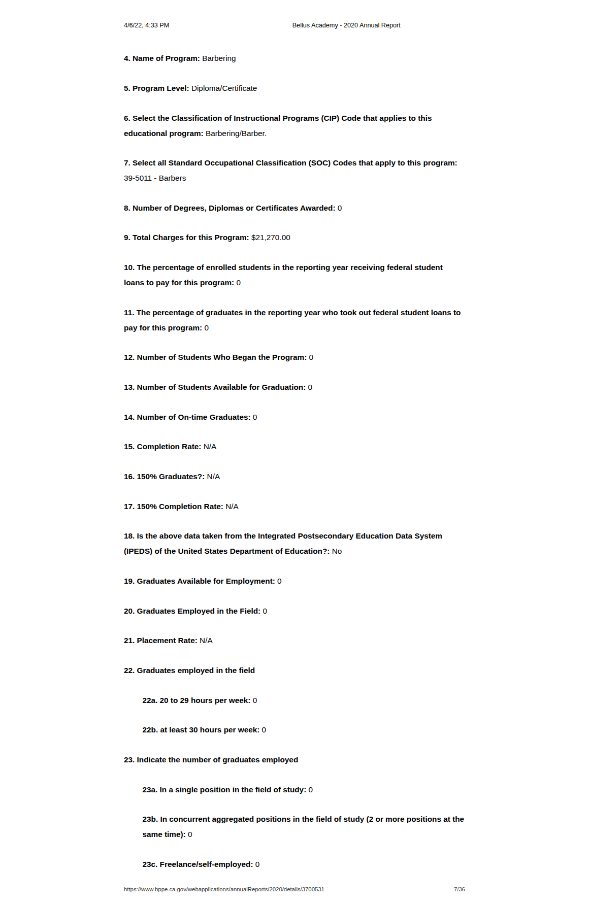4/6/22, 4:33 PM
Bellus Academy - 2020 Annual Report
4. Name of Program: Barbering
5. Program Level: Diploma/Certificate
6. Select the Classification of Instructional Programs (CIP) Code that applies to this educational program: Barbering/Barber.
7. Select all Standard Occupational Classification (SOC) Codes that apply to this program: 39-5011 - Barbers
8. Number of Degrees, Diplomas or Certificates Awarded: 0
9. Total Charges for this Program: $21,270.00
10. The percentage of enrolled students in the reporting year receiving federal student loans to pay for this program: 0
11. The percentage of graduates in the reporting year who took out federal student loans to pay for this program: 0
12. Number of Students Who Began the Program: 0
13. Number of Students Available for Graduation: 0
14. Number of On-time Graduates: 0
15. Completion Rate: N/A
16. 150% Graduates?: N/A
17. 150% Completion Rate: N/A
18. Is the above data taken from the Integrated Postsecondary Education Data System (IPEDS) of the United States Department of Education?: No
19. Graduates Available for Employment: 0
20. Graduates Employed in the Field: 0
21. Placement Rate: N/A
22. Graduates employed in the field
22a. 20 to 29 hours per week: 0
22b. at least 30 hours per week: 0
23. Indicate the number of graduates employed
23a. In a single position in the field of study: 0
23b. In concurrent aggregated positions in the field of study (2 or more positions at the same time): 0
23c. Freelance/self-employed: 0
https://www.bppe.ca.gov/webapplications/annualReports/2020/details/3700531
7/36